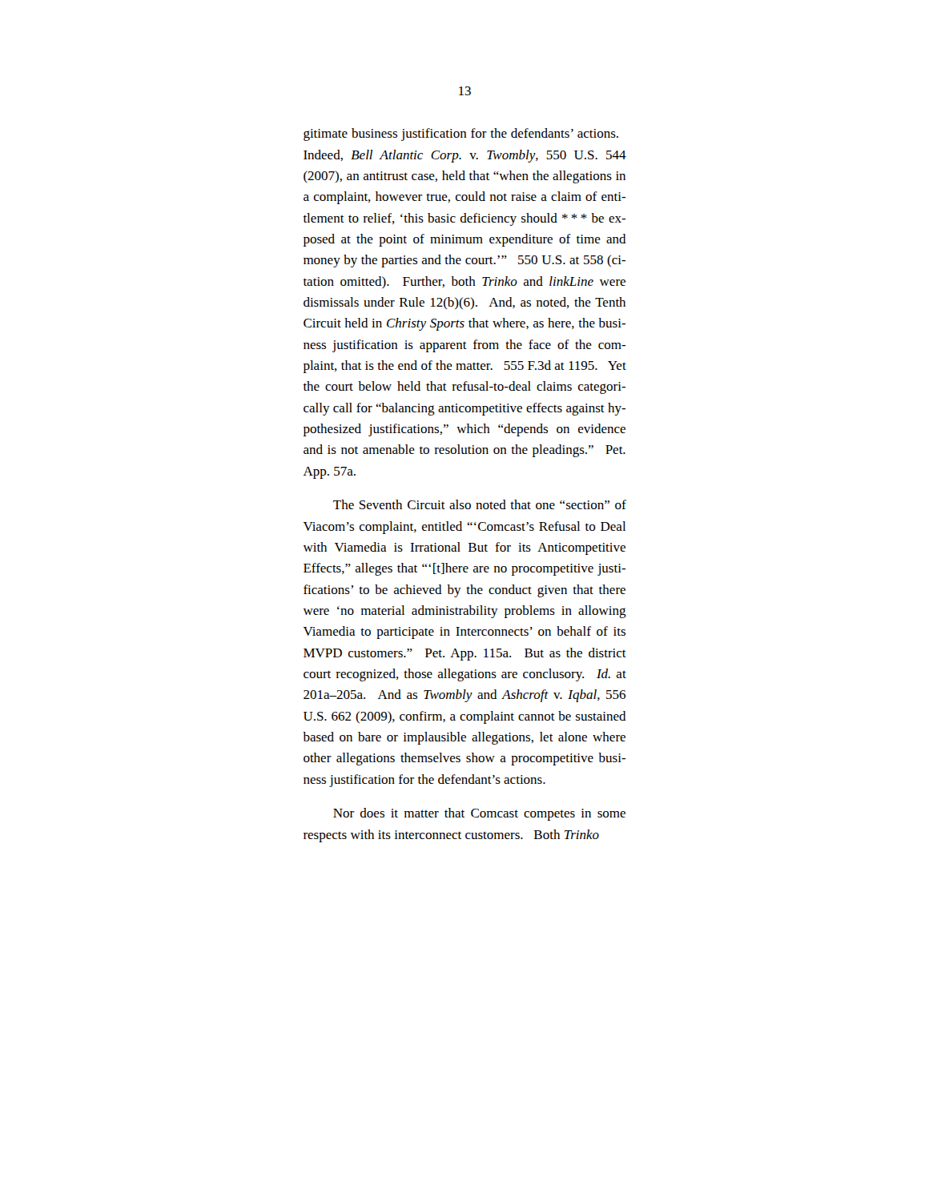13
gitimate business justification for the defendants’ actions.  Indeed, Bell Atlantic Corp. v. Twombly, 550 U.S. 544 (2007), an antitrust case, held that “when the allegations in a complaint, however true, could not raise a claim of entitlement to relief, ‘this basic deficiency should * * * be exposed at the point of minimum expenditure of time and money by the parties and the court.’”  550 U.S. at 558 (citation omitted).  Further, both Trinko and linkLine were dismissals under Rule 12(b)(6).  And, as noted, the Tenth Circuit held in Christy Sports that where, as here, the business justification is apparent from the face of the complaint, that is the end of the matter.  555 F.3d at 1195.  Yet the court below held that refusal-to-deal claims categorically call for “balancing anticompetitive effects against hypothesized justifications,” which “depends on evidence and is not amenable to resolution on the pleadings.”  Pet. App. 57a.
The Seventh Circuit also noted that one “section” of Viacom’s complaint, entitled “‘Comcast’s Refusal to Deal with Viamedia is Irrational But for its Anticompetitive Effects,” alleges that “‘[t]here are no procompetitive justifications’ to be achieved by the conduct given that there were ‘no material administrability problems in allowing Viamedia to participate in Interconnects’ on behalf of its MVPD customers.”  Pet. App. 115a.  But as the district court recognized, those allegations are conclusory.  Id. at 201a–205a.  And as Twombly and Ashcroft v. Iqbal, 556 U.S. 662 (2009), confirm, a complaint cannot be sustained based on bare or implausible allegations, let alone where other allegations themselves show a procompetitive business justification for the defendant’s actions.
Nor does it matter that Comcast competes in some respects with its interconnect customers.  Both Trinko